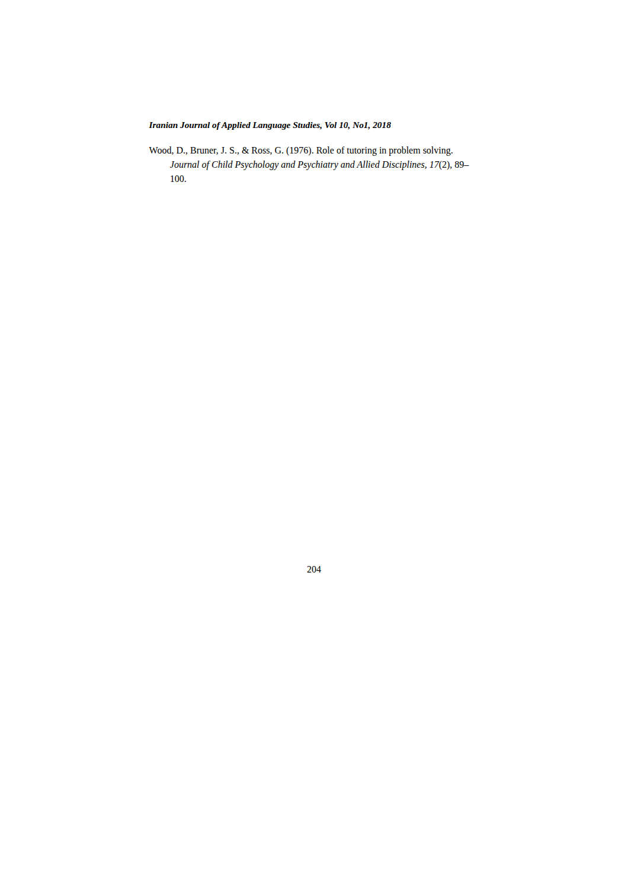Iranian Journal of Applied Language Studies, Vol 10, No1, 2018
Wood, D., Bruner, J. S., & Ross, G. (1976). Role of tutoring in problem solving. Journal of Child Psychology and Psychiatry and Allied Disciplines, 17(2), 89–100.
204